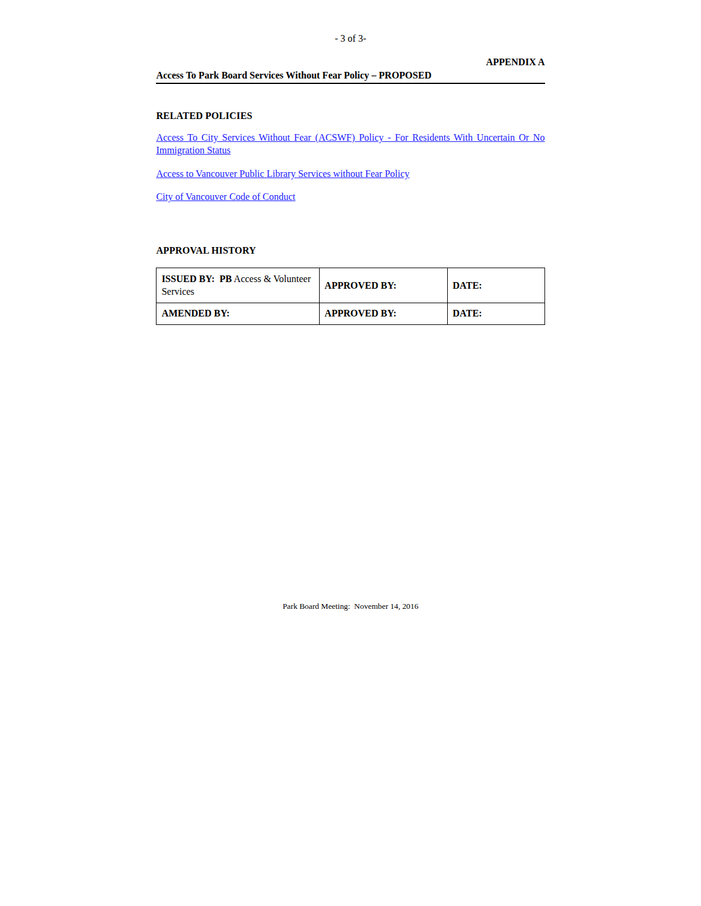- 3 of 3-
APPENDIX A
Access To Park Board Services Without Fear Policy – PROPOSED
RELATED POLICIES
Access To City Services Without Fear (ACSWF) Policy - For Residents With Uncertain Or No Immigration Status
Access to Vancouver Public Library Services without Fear Policy
City of Vancouver Code of Conduct
APPROVAL HISTORY
| ISSUED BY: PB Access & Volunteer Services | APPROVED BY: | DATE: |
| AMENDED BY: | APPROVED BY: | DATE: |
Park Board Meeting: November 14, 2016